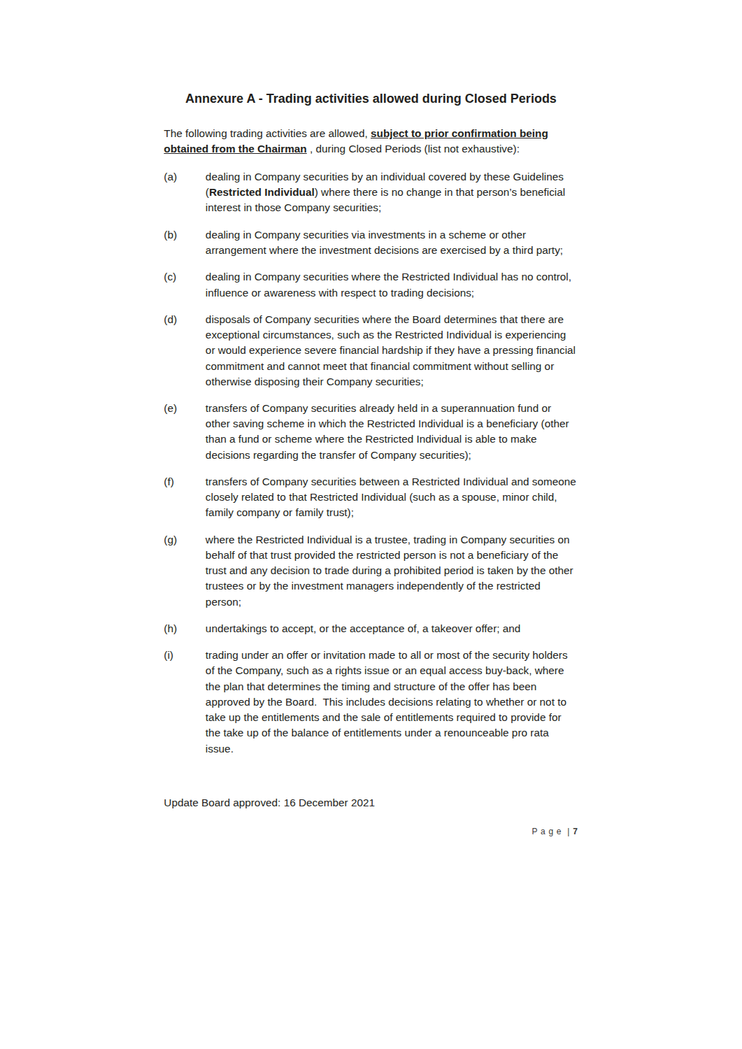Annexure A - Trading activities allowed during Closed Periods
The following trading activities are allowed, subject to prior confirmation being obtained from the Chairman , during Closed Periods (list not exhaustive):
(a) dealing in Company securities by an individual covered by these Guidelines (Restricted Individual) where there is no change in that person’s beneficial interest in those Company securities;
(b) dealing in Company securities via investments in a scheme or other arrangement where the investment decisions are exercised by a third party;
(c) dealing in Company securities where the Restricted Individual has no control, influence or awareness with respect to trading decisions;
(d) disposals of Company securities where the Board determines that there are exceptional circumstances, such as the Restricted Individual is experiencing or would experience severe financial hardship if they have a pressing financial commitment and cannot meet that financial commitment without selling or otherwise disposing their Company securities;
(e) transfers of Company securities already held in a superannuation fund or other saving scheme in which the Restricted Individual is a beneficiary (other than a fund or scheme where the Restricted Individual is able to make decisions regarding the transfer of Company securities);
(f) transfers of Company securities between a Restricted Individual and someone closely related to that Restricted Individual (such as a spouse, minor child, family company or family trust);
(g) where the Restricted Individual is a trustee, trading in Company securities on behalf of that trust provided the restricted person is not a beneficiary of the trust and any decision to trade during a prohibited period is taken by the other trustees or by the investment managers independently of the restricted person;
(h) undertakings to accept, or the acceptance of, a takeover offer; and
(i) trading under an offer or invitation made to all or most of the security holders of the Company, such as a rights issue or an equal access buy-back, where the plan that determines the timing and structure of the offer has been approved by the Board. This includes decisions relating to whether or not to take up the entitlements and the sale of entitlements required to provide for the take up of the balance of entitlements under a renounceable pro rata issue.
Update Board approved: 16 December 2021
P a g e | 7